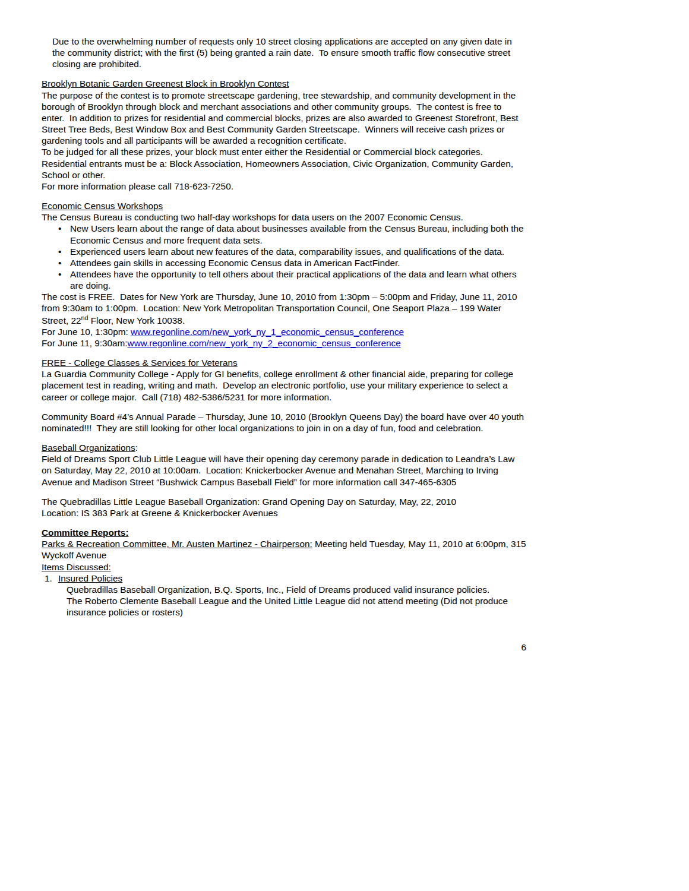Due to the overwhelming number of requests only 10 street closing applications are accepted on any given date in the community district; with the first (5) being granted a rain date. To ensure smooth traffic flow consecutive street closing are prohibited.
Brooklyn Botanic Garden Greenest Block in Brooklyn Contest
The purpose of the contest is to promote streetscape gardening, tree stewardship, and community development in the borough of Brooklyn through block and merchant associations and other community groups. The contest is free to enter. In addition to prizes for residential and commercial blocks, prizes are also awarded to Greenest Storefront, Best Street Tree Beds, Best Window Box and Best Community Garden Streetscape. Winners will receive cash prizes or gardening tools and all participants will be awarded a recognition certificate.
To be judged for all these prizes, your block must enter either the Residential or Commercial block categories. Residential entrants must be a: Block Association, Homeowners Association, Civic Organization, Community Garden, School or other.
For more information please call 718-623-7250.
Economic Census Workshops
The Census Bureau is conducting two half-day workshops for data users on the 2007 Economic Census.
New Users learn about the range of data about businesses available from the Census Bureau, including both the Economic Census and more frequent data sets.
Experienced users learn about new features of the data, comparability issues, and qualifications of the data.
Attendees gain skills in accessing Economic Census data in American FactFinder.
Attendees have the opportunity to tell others about their practical applications of the data and learn what others are doing.
The cost is FREE. Dates for New York are Thursday, June 10, 2010 from 1:30pm – 5:00pm and Friday, June 11, 2010 from 9:30am to 1:00pm. Location: New York Metropolitan Transportation Council, One Seaport Plaza – 199 Water Street, 22nd Floor, New York 10038.
For June 10, 1:30pm: www.regonline.com/new_york_ny_1_economic_census_conference
For June 11, 9:30am:www.regonline.com/new_york_ny_2_economic_census_conference
FREE - College Classes & Services for Veterans
La Guardia Community College - Apply for GI benefits, college enrollment & other financial aide, preparing for college placement test in reading, writing and math. Develop an electronic portfolio, use your military experience to select a career or college major. Call (718) 482-5386/5231 for more information.
Community Board #4’s Annual Parade – Thursday, June 10, 2010 (Brooklyn Queens Day) the board have over 40 youth nominated!!! They are still looking for other local organizations to join in on a day of fun, food and celebration.
Baseball Organizations:
Field of Dreams Sport Club Little League will have their opening day ceremony parade in dedication to Leandra’s Law on Saturday, May 22, 2010 at 10:00am. Location: Knickerbocker Avenue and Menahan Street, Marching to Irving Avenue and Madison Street “Bushwick Campus Baseball Field” for more information call 347-465-6305
The Quebradillas Little League Baseball Organization: Grand Opening Day on Saturday, May, 22, 2010
Location: IS 383 Park at Greene & Knickerbocker Avenues
Committee Reports:
Parks & Recreation Committee, Mr. Austen Martinez - Chairperson: Meeting held Tuesday, May 11, 2010 at 6:00pm, 315 Wyckoff Avenue
Items Discussed:
Insured Policies
Quebradillas Baseball Organization, B.Q. Sports, Inc., Field of Dreams produced valid insurance policies.
The Roberto Clemente Baseball League and the United Little League did not attend meeting (Did not produce insurance policies or rosters)
6